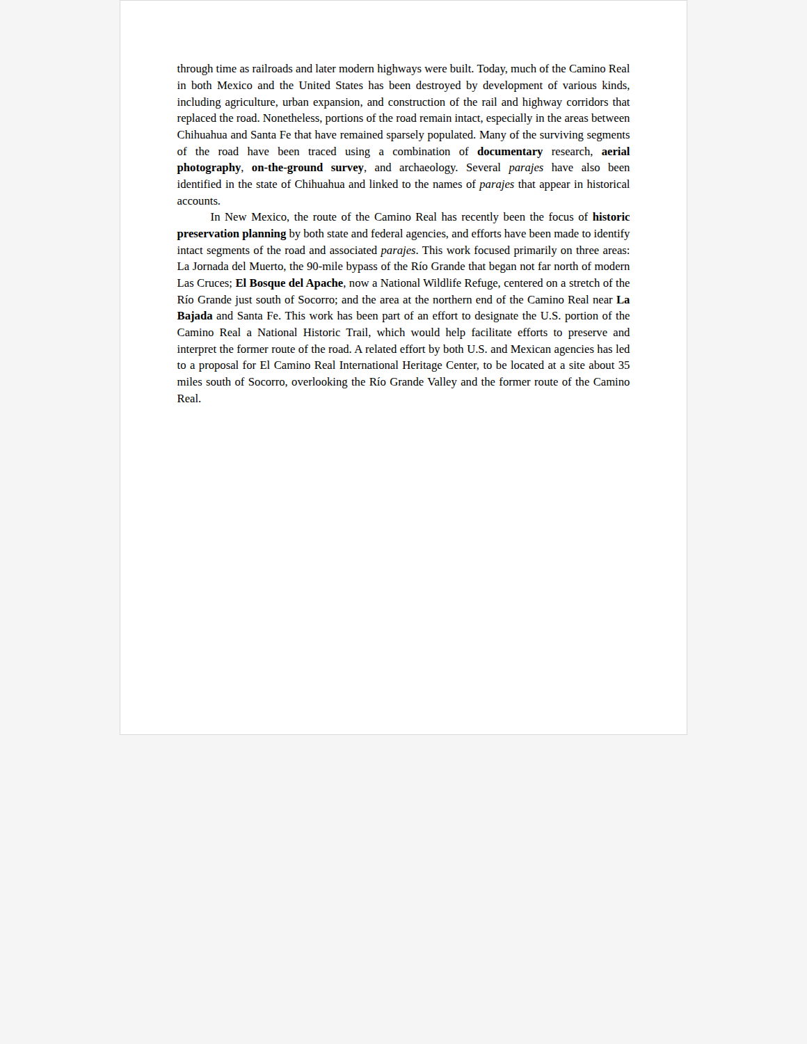through time as railroads and later modern highways were built. Today, much of the Camino Real in both Mexico and the United States has been destroyed by development of various kinds, including agriculture, urban expansion, and construction of the rail and highway corridors that replaced the road. Nonetheless, portions of the road remain intact, especially in the areas between Chihuahua and Santa Fe that have remained sparsely populated. Many of the surviving segments of the road have been traced using a combination of documentary research, aerial photography, on-the-ground survey, and archaeology. Several parajes have also been identified in the state of Chihuahua and linked to the names of parajes that appear in historical accounts.
In New Mexico, the route of the Camino Real has recently been the focus of historic preservation planning by both state and federal agencies, and efforts have been made to identify intact segments of the road and associated parajes. This work focused primarily on three areas: La Jornada del Muerto, the 90-mile bypass of the Río Grande that began not far north of modern Las Cruces; El Bosque del Apache, now a National Wildlife Refuge, centered on a stretch of the Río Grande just south of Socorro; and the area at the northern end of the Camino Real near La Bajada and Santa Fe. This work has been part of an effort to designate the U.S. portion of the Camino Real a National Historic Trail, which would help facilitate efforts to preserve and interpret the former route of the road. A related effort by both U.S. and Mexican agencies has led to a proposal for El Camino Real International Heritage Center, to be located at a site about 35 miles south of Socorro, overlooking the Río Grande Valley and the former route of the Camino Real.